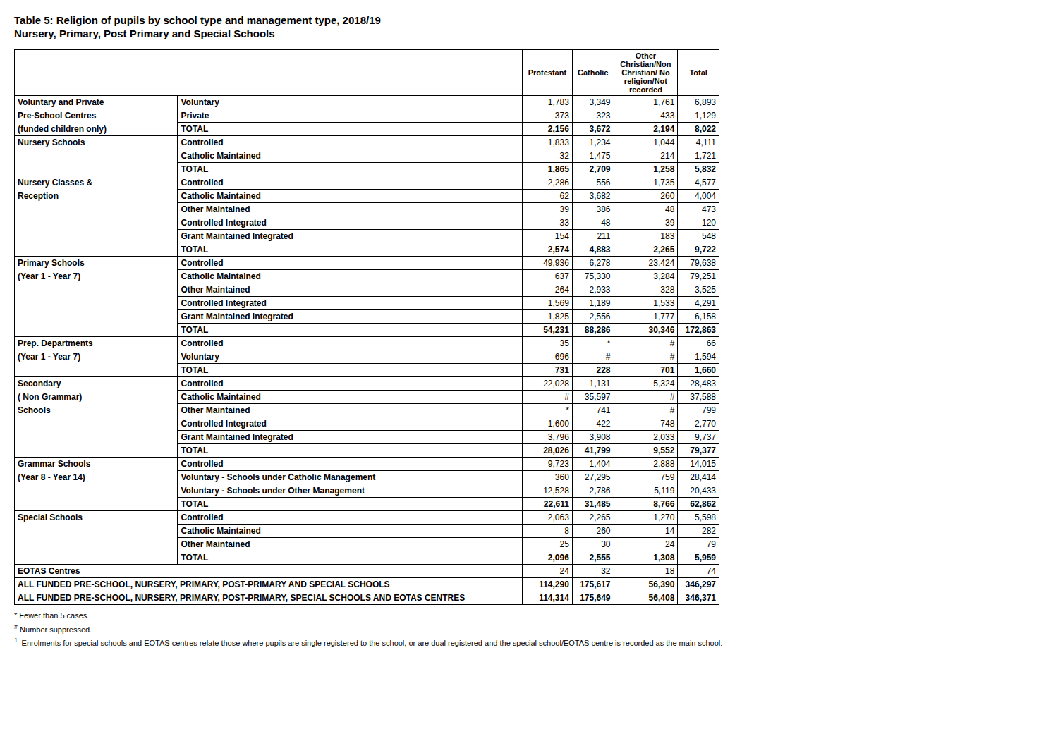Table 5: Religion of pupils by school type and management type, 2018/19
Nursery, Primary, Post Primary and Special Schools
| | Protestant | Catholic | Other Christian/Non Christian/ No religion/Not recorded | Total |
| --- | --- | --- | --- | --- |
| Voluntary and Private | Voluntary | 1,783 | 3,349 | 1,761 | 6,893 |
| Pre-School Centres | Private | 373 | 323 | 433 | 1,129 |
| (funded children only) | TOTAL | 2,156 | 3,672 | 2,194 | 8,022 |
| Nursery Schools | Controlled | 1,833 | 1,234 | 1,044 | 4,111 |
| Catholic Maintained | 32 | 1,475 | 214 | 1,721 |
| TOTAL | 1,865 | 2,709 | 1,258 | 5,832 |
| Nursery Classes & | Controlled | 2,286 | 556 | 1,735 | 4,577 |
| Reception | Catholic Maintained | 62 | 3,682 | 260 | 4,004 |
| | Other Maintained | 39 | 386 | 48 | 473 |
| | Controlled Integrated | 33 | 48 | 39 | 120 |
| | Grant Maintained Integrated | 154 | 211 | 183 | 548 |
| | TOTAL | 2,574 | 4,883 | 2,265 | 9,722 |
| Primary Schools | Controlled | 49,936 | 6,278 | 23,424 | 79,638 |
| (Year 1 - Year 7) | Catholic Maintained | 637 | 75,330 | 3,284 | 79,251 |
| | Other Maintained | 264 | 2,933 | 328 | 3,525 |
| | Controlled Integrated | 1,569 | 1,189 | 1,533 | 4,291 |
| | Grant Maintained Integrated | 1,825 | 2,556 | 1,777 | 6,158 |
| | TOTAL | 54,231 | 88,286 | 30,346 | 172,863 |
| Prep. Departments | Controlled | 35 | * | # | 66 |
| (Year 1 - Year 7) | Voluntary | 696 | # | # | 1,594 |
| | TOTAL | 731 | 228 | 701 | 1,660 |
| Secondary | Controlled | 22,028 | 1,131 | 5,324 | 28,483 |
| ( Non Grammar) | Catholic Maintained | # | 35,597 | # | 37,588 |
| Schools | Other Maintained | * | 741 | # | 799 |
| | Controlled Integrated | 1,600 | 422 | 748 | 2,770 |
| | Grant Maintained Integrated | 3,796 | 3,908 | 2,033 | 9,737 |
| | TOTAL | 28,026 | 41,799 | 9,552 | 79,377 |
| Grammar Schools | Controlled | 9,723 | 1,404 | 2,888 | 14,015 |
| (Year 8 - Year 14) | Voluntary - Schools under Catholic Management | 360 | 27,295 | 759 | 28,414 |
| | Voluntary - Schools under Other Management | 12,528 | 2,786 | 5,119 | 20,433 |
| | TOTAL | 22,611 | 31,485 | 8,766 | 62,862 |
| Special Schools | Controlled | 2,063 | 2,265 | 1,270 | 5,598 |
| | Catholic Maintained | 8 | 260 | 14 | 282 |
| | Other Maintained | 25 | 30 | 24 | 79 |
| | TOTAL | 2,096 | 2,555 | 1,308 | 5,959 |
| EOTAS Centres | 24 | 32 | 18 | 74 |
| ALL FUNDED PRE-SCHOOL, NURSERY, PRIMARY, POST-PRIMARY AND SPECIAL SCHOOLS | 114,290 | 175,617 | 56,390 | 346,297 |
| ALL FUNDED PRE-SCHOOL, NURSERY, PRIMARY, POST-PRIMARY, SPECIAL SCHOOLS AND EOTAS CENTRES | 114,314 | 175,649 | 56,408 | 346,371 |
* Fewer than 5 cases.
# Number suppressed.
1. Enrolments for special schools and EOTAS centres relate those where pupils are single registered to the school, or are dual registered and the special school/EOTAS centre is recorded as the main school.